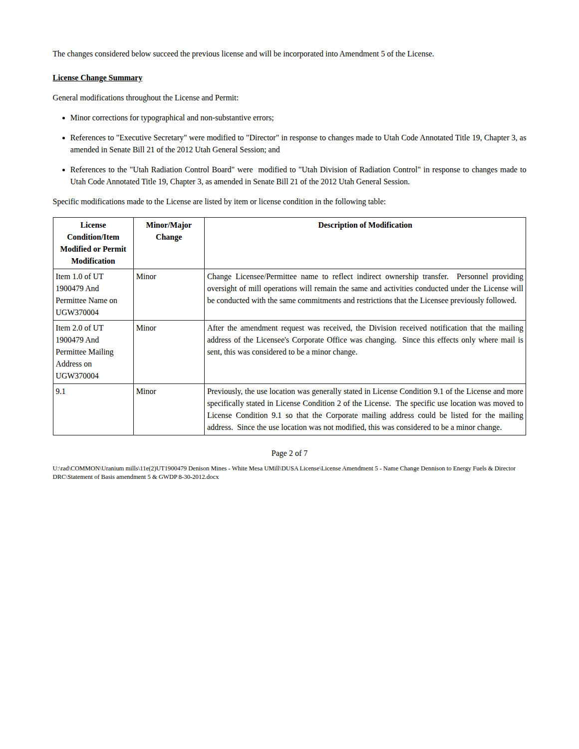The changes considered below succeed the previous license and will be incorporated into Amendment 5 of the License.
License Change Summary
General modifications throughout the License and Permit:
Minor corrections for typographical and non-substantive errors;
References to "Executive Secretary" were modified to "Director" in response to changes made to Utah Code Annotated Title 19, Chapter 3, as amended in Senate Bill 21 of the 2012 Utah General Session; and
References to the "Utah Radiation Control Board" were modified to "Utah Division of Radiation Control" in response to changes made to Utah Code Annotated Title 19, Chapter 3, as amended in Senate Bill 21 of the 2012 Utah General Session.
Specific modifications made to the License are listed by item or license condition in the following table:
| License Condition/Item Modified or Permit Modification | Minor/Major Change | Description of Modification |
| --- | --- | --- |
| Item 1.0 of UT 1900479 And Permittee Name on UGW370004 | Minor | Change Licensee/Permittee name to reflect indirect ownership transfer. Personnel providing oversight of mill operations will remain the same and activities conducted under the License will be conducted with the same commitments and restrictions that the Licensee previously followed. |
| Item 2.0 of UT 1900479 And Permittee Mailing Address on UGW370004 | Minor | After the amendment request was received, the Division received notification that the mailing address of the Licensee's Corporate Office was changing. Since this effects only where mail is sent, this was considered to be a minor change. |
| 9.1 | Minor | Previously, the use location was generally stated in License Condition 9.1 of the License and more specifically stated in License Condition 2 of the License. The specific use location was moved to License Condition 9.1 so that the Corporate mailing address could be listed for the mailing address. Since the use location was not modified, this was considered to be a minor change. |
Page 2 of 7
U:\rad\COMMON\Uranium mills\11e(2)UT1900479 Denison Mines - White Mesa UMill\DUSA License\License Amendment 5 - Name Change Dennison to Energy Fuels & Director DRC\Statement of Basis amendment 5 & GWDP 8-30-2012.docx